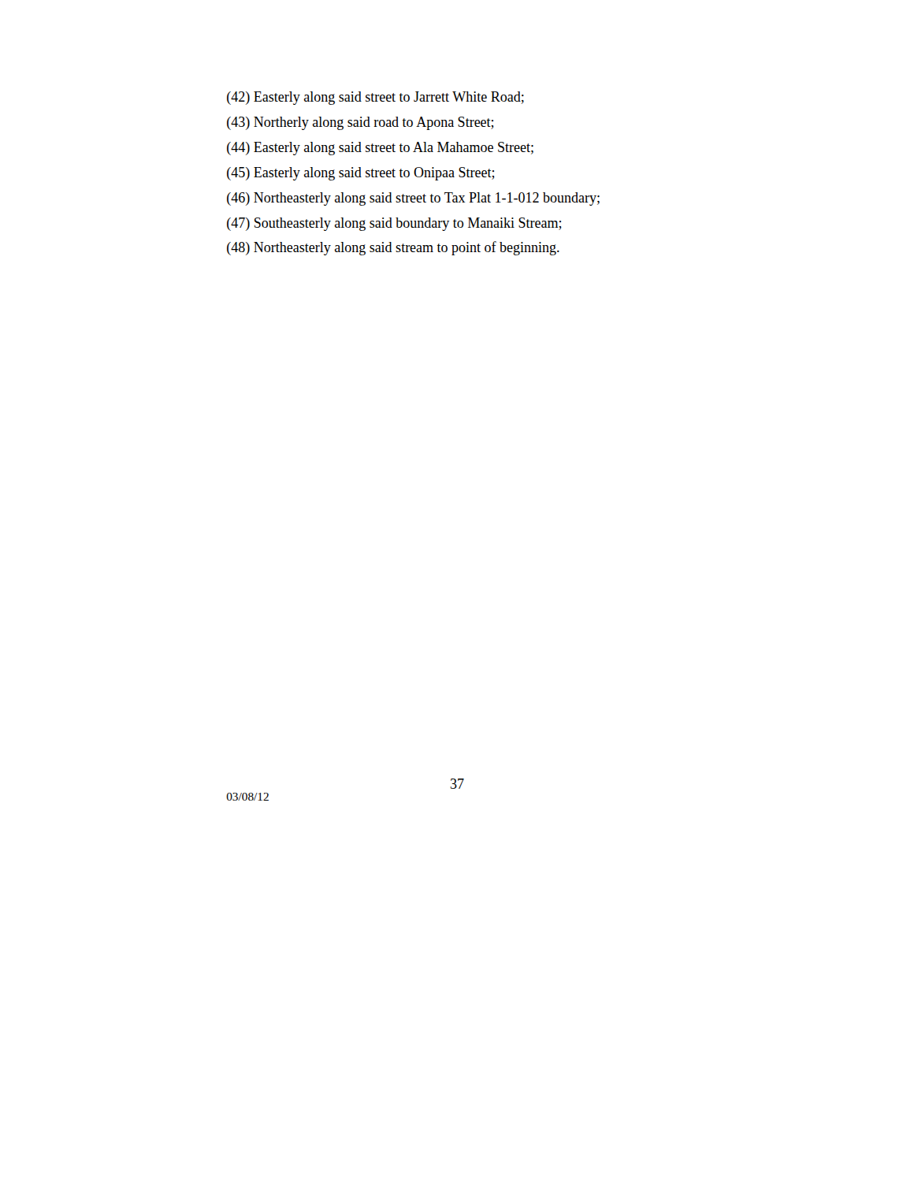(42) Easterly along said street to Jarrett White Road;
(43) Northerly along said road to Apona Street;
(44) Easterly along said street to Ala Mahamoe Street;
(45) Easterly along said street to Onipaa Street;
(46) Northeasterly along said street to Tax Plat 1-1-012 boundary;
(47) Southeasterly along said boundary to Manaiki Stream;
(48) Northeasterly along said stream to point of beginning.
37
03/08/12